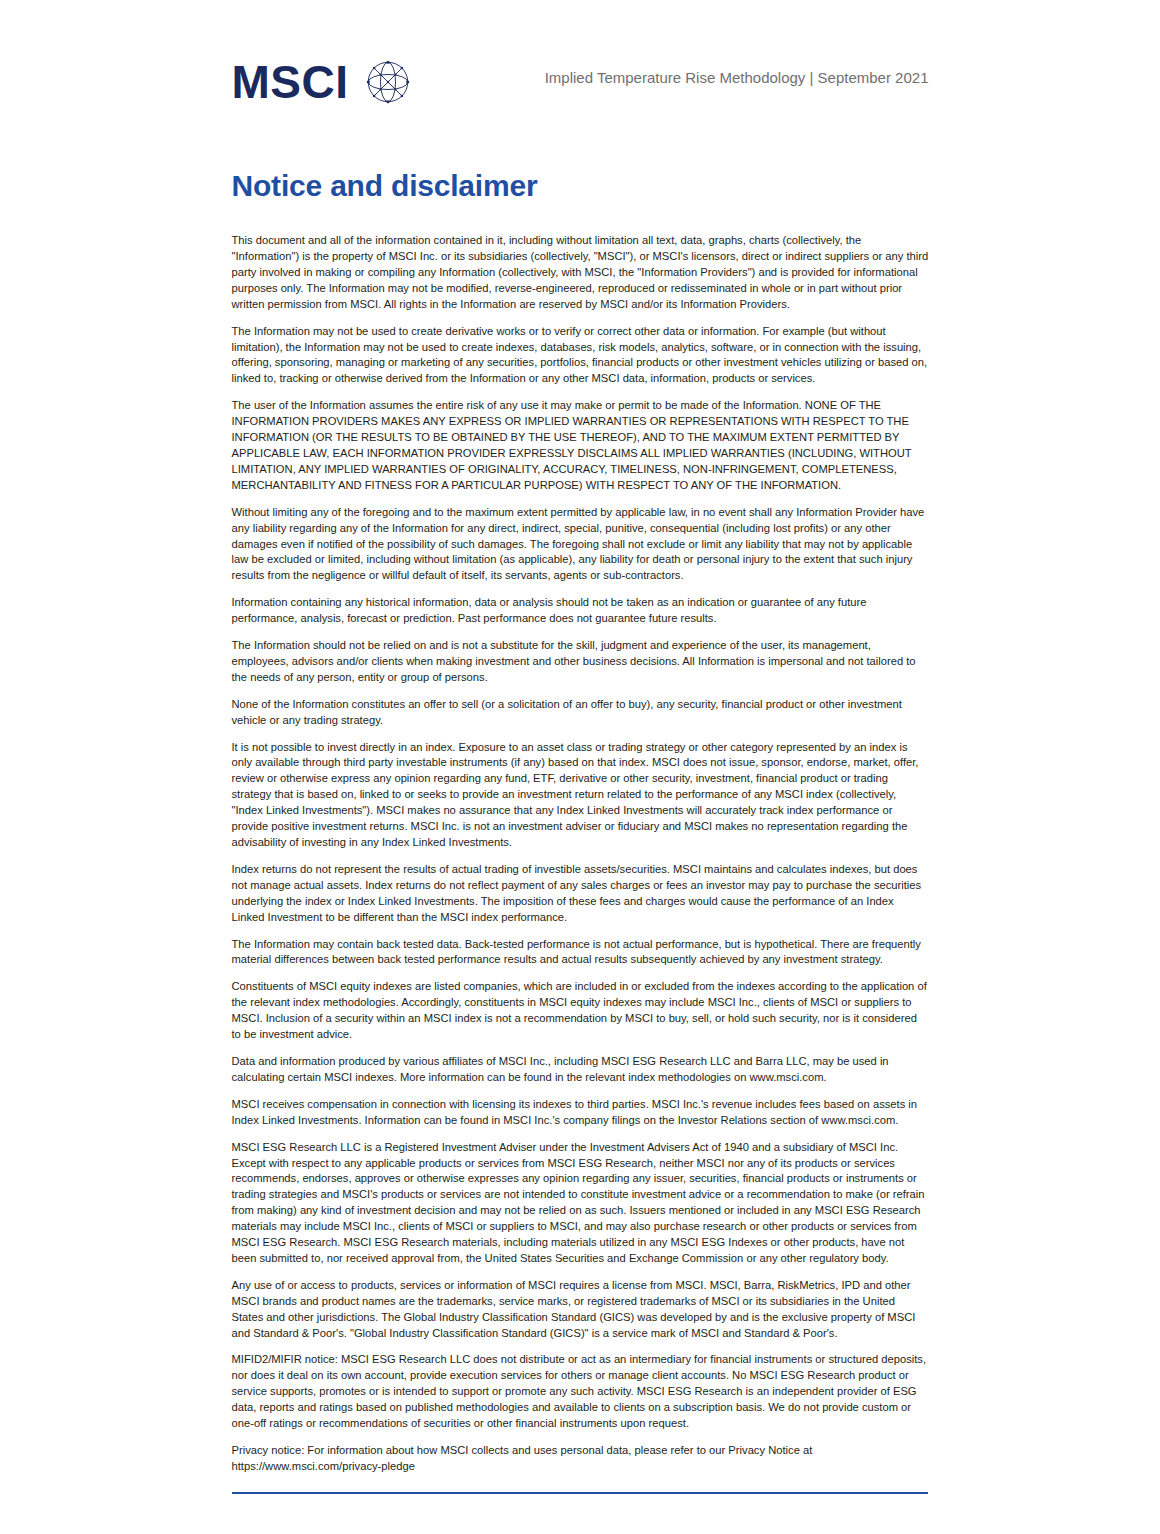MSCI
Implied Temperature Rise Methodology | September 2021
Notice and disclaimer
This document and all of the information contained in it, including without limitation all text, data, graphs, charts (collectively, the "Information") is the property of MSCI Inc. or its subsidiaries (collectively, "MSCI"), or MSCI's licensors, direct or indirect suppliers or any third party involved in making or compiling any Information (collectively, with MSCI, the "Information Providers") and is provided for informational purposes only. The Information may not be modified, reverse-engineered, reproduced or redisseminated in whole or in part without prior written permission from MSCI. All rights in the Information are reserved by MSCI and/or its Information Providers.
The Information may not be used to create derivative works or to verify or correct other data or information. For example (but without limitation), the Information may not be used to create indexes, databases, risk models, analytics, software, or in connection with the issuing, offering, sponsoring, managing or marketing of any securities, portfolios, financial products or other investment vehicles utilizing or based on, linked to, tracking or otherwise derived from the Information or any other MSCI data, information, products or services.
The user of the Information assumes the entire risk of any use it may make or permit to be made of the Information. NONE OF THE INFORMATION PROVIDERS MAKES ANY EXPRESS OR IMPLIED WARRANTIES OR REPRESENTATIONS WITH RESPECT TO THE INFORMATION (OR THE RESULTS TO BE OBTAINED BY THE USE THEREOF), AND TO THE MAXIMUM EXTENT PERMITTED BY APPLICABLE LAW, EACH INFORMATION PROVIDER EXPRESSLY DISCLAIMS ALL IMPLIED WARRANTIES (INCLUDING, WITHOUT LIMITATION, ANY IMPLIED WARRANTIES OF ORIGINALITY, ACCURACY, TIMELINESS, NON-INFRINGEMENT, COMPLETENESS, MERCHANTABILITY AND FITNESS FOR A PARTICULAR PURPOSE) WITH RESPECT TO ANY OF THE INFORMATION.
Without limiting any of the foregoing and to the maximum extent permitted by applicable law, in no event shall any Information Provider have any liability regarding any of the Information for any direct, indirect, special, punitive, consequential (including lost profits) or any other damages even if notified of the possibility of such damages. The foregoing shall not exclude or limit any liability that may not by applicable law be excluded or limited, including without limitation (as applicable), any liability for death or personal injury to the extent that such injury results from the negligence or willful default of itself, its servants, agents or sub-contractors.
Information containing any historical information, data or analysis should not be taken as an indication or guarantee of any future performance, analysis, forecast or prediction. Past performance does not guarantee future results.
The Information should not be relied on and is not a substitute for the skill, judgment and experience of the user, its management, employees, advisors and/or clients when making investment and other business decisions. All Information is impersonal and not tailored to the needs of any person, entity or group of persons.
None of the Information constitutes an offer to sell (or a solicitation of an offer to buy), any security, financial product or other investment vehicle or any trading strategy.
It is not possible to invest directly in an index. Exposure to an asset class or trading strategy or other category represented by an index is only available through third party investable instruments (if any) based on that index. MSCI does not issue, sponsor, endorse, market, offer, review or otherwise express any opinion regarding any fund, ETF, derivative or other security, investment, financial product or trading strategy that is based on, linked to or seeks to provide an investment return related to the performance of any MSCI index (collectively, "Index Linked Investments"). MSCI makes no assurance that any Index Linked Investments will accurately track index performance or provide positive investment returns. MSCI Inc. is not an investment adviser or fiduciary and MSCI makes no representation regarding the advisability of investing in any Index Linked Investments.
Index returns do not represent the results of actual trading of investible assets/securities. MSCI maintains and calculates indexes, but does not manage actual assets. Index returns do not reflect payment of any sales charges or fees an investor may pay to purchase the securities underlying the index or Index Linked Investments. The imposition of these fees and charges would cause the performance of an Index Linked Investment to be different than the MSCI index performance.
The Information may contain back tested data. Back-tested performance is not actual performance, but is hypothetical. There are frequently material differences between back tested performance results and actual results subsequently achieved by any investment strategy.
Constituents of MSCI equity indexes are listed companies, which are included in or excluded from the indexes according to the application of the relevant index methodologies. Accordingly, constituents in MSCI equity indexes may include MSCI Inc., clients of MSCI or suppliers to MSCI. Inclusion of a security within an MSCI index is not a recommendation by MSCI to buy, sell, or hold such security, nor is it considered to be investment advice.
Data and information produced by various affiliates of MSCI Inc., including MSCI ESG Research LLC and Barra LLC, may be used in calculating certain MSCI indexes. More information can be found in the relevant index methodologies on www.msci.com.
MSCI receives compensation in connection with licensing its indexes to third parties. MSCI Inc.'s revenue includes fees based on assets in Index Linked Investments. Information can be found in MSCI Inc.'s company filings on the Investor Relations section of www.msci.com.
MSCI ESG Research LLC is a Registered Investment Adviser under the Investment Advisers Act of 1940 and a subsidiary of MSCI Inc. Except with respect to any applicable products or services from MSCI ESG Research, neither MSCI nor any of its products or services recommends, endorses, approves or otherwise expresses any opinion regarding any issuer, securities, financial products or instruments or trading strategies and MSCI's products or services are not intended to constitute investment advice or a recommendation to make (or refrain from making) any kind of investment decision and may not be relied on as such. Issuers mentioned or included in any MSCI ESG Research materials may include MSCI Inc., clients of MSCI or suppliers to MSCI, and may also purchase research or other products or services from MSCI ESG Research. MSCI ESG Research materials, including materials utilized in any MSCI ESG Indexes or other products, have not been submitted to, nor received approval from, the United States Securities and Exchange Commission or any other regulatory body.
Any use of or access to products, services or information of MSCI requires a license from MSCI. MSCI, Barra, RiskMetrics, IPD and other MSCI brands and product names are the trademarks, service marks, or registered trademarks of MSCI or its subsidiaries in the United States and other jurisdictions. The Global Industry Classification Standard (GICS) was developed by and is the exclusive property of MSCI and Standard & Poor's. "Global Industry Classification Standard (GICS)" is a service mark of MSCI and Standard & Poor's.
MIFID2/MIFIR notice: MSCI ESG Research LLC does not distribute or act as an intermediary for financial instruments or structured deposits, nor does it deal on its own account, provide execution services for others or manage client accounts. No MSCI ESG Research product or service supports, promotes or is intended to support or promote any such activity. MSCI ESG Research is an independent provider of ESG data, reports and ratings based on published methodologies and available to clients on a subscription basis. We do not provide custom or one-off ratings or recommendations of securities or other financial instruments upon request.
Privacy notice: For information about how MSCI collects and uses personal data, please refer to our Privacy Notice at https://www.msci.com/privacy-pledge